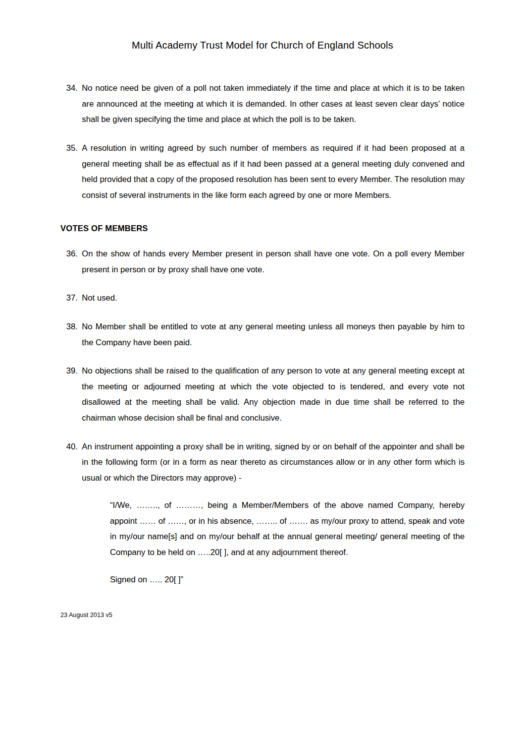Multi Academy Trust Model for Church of England Schools
34. No notice need be given of a poll not taken immediately if the time and place at which it is to be taken are announced at the meeting at which it is demanded. In other cases at least seven clear days’ notice shall be given specifying the time and place at which the poll is to be taken.
35. A resolution in writing agreed by such number of members as required if it had been proposed at a general meeting shall be as effectual as if it had been passed at a general meeting duly convened and held provided that a copy of the proposed resolution has been sent to every Member. The resolution may consist of several instruments in the like form each agreed by one or more Members.
Votes of Members
36. On the show of hands every Member present in person shall have one vote. On a poll every Member present in person or by proxy shall have one vote.
37. Not used.
38. No Member shall be entitled to vote at any general meeting unless all moneys then payable by him to the Company have been paid.
39. No objections shall be raised to the qualification of any person to vote at any general meeting except at the meeting or adjourned meeting at which the vote objected to is tendered, and every vote not disallowed at the meeting shall be valid. Any objection made in due time shall be referred to the chairman whose decision shall be final and conclusive.
40. An instrument appointing a proxy shall be in writing, signed by or on behalf of the appointer and shall be in the following form (or in a form as near thereto as circumstances allow or in any other form which is usual or which the Directors may approve) -
“I/We, …….., of ………, being a Member/Members of the above named Company, hereby appoint …… of ……, or in his absence, …….. of ……. as my/our proxy to attend, speak and vote in my/our name[s] and on my/our behalf at the annual general meeting/ general meeting of the Company to be held on …..20[ ], and at any adjournment thereof.
Signed on ….. 20[ ]”
23 August 2013 v5